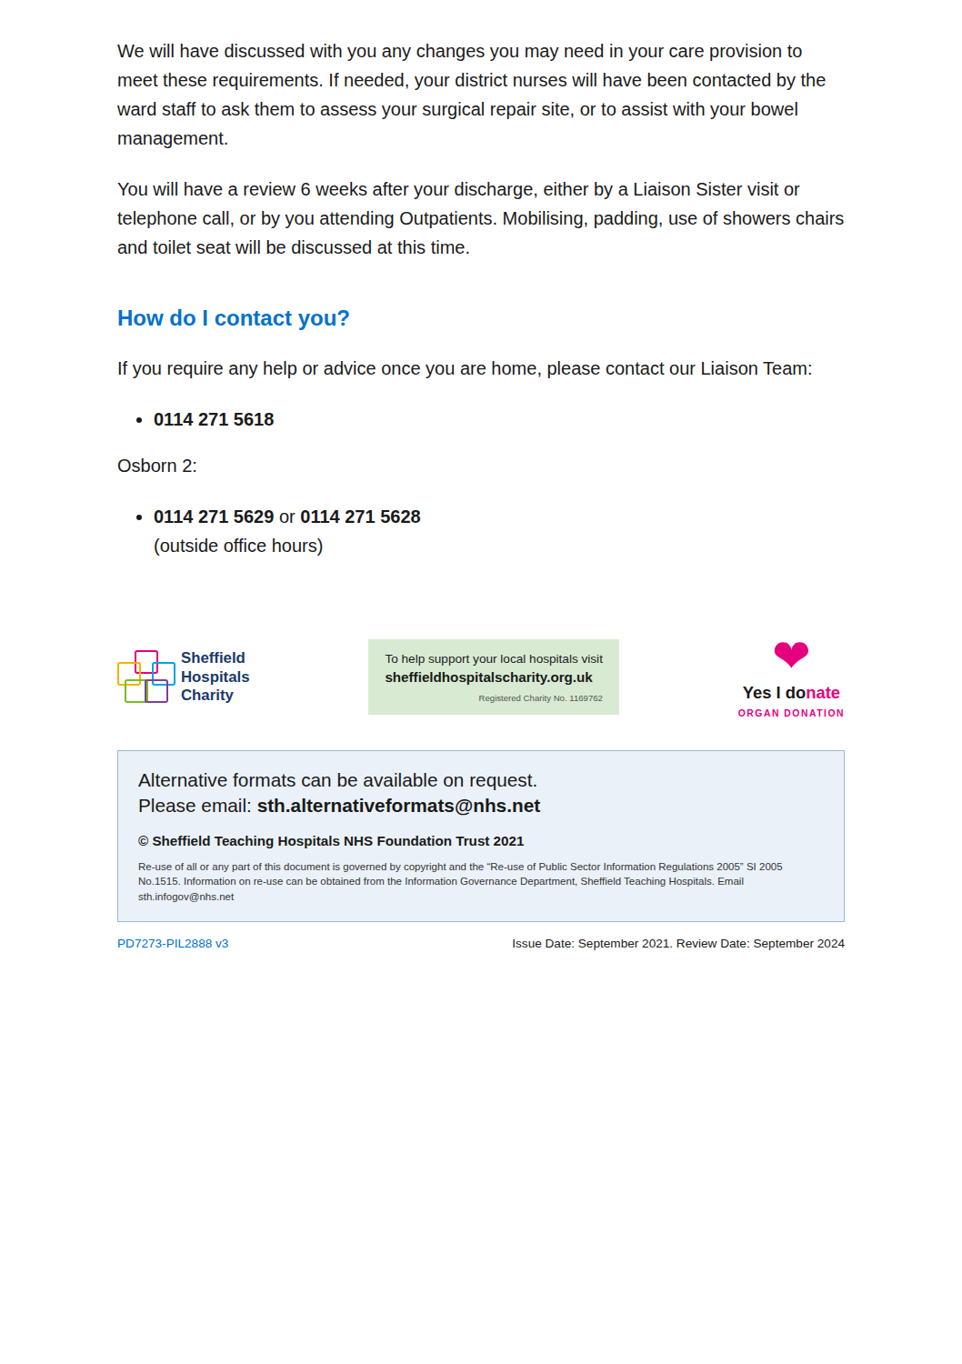We will have discussed with you any changes you may need in your care provision to meet these requirements. If needed, your district nurses will have been contacted by the ward staff to ask them to assess your surgical repair site, or to assist with your bowel management.
You will have a review 6 weeks after your discharge, either by a Liaison Sister visit or telephone call, or by you attending Outpatients. Mobilising, padding, use of showers chairs and toilet seat will be discussed at this time.
How do I contact you?
If you require any help or advice once you are home, please contact our Liaison Team:
0114 271 5618
Osborn 2:
0114 271 5629 or 0114 271 5628 (outside office hours)
Sheffield
Hospitals
Charity
To help support your local hospitals visit
sheffieldhospitalscharity.org.uk Registered Charity No. 1169762
❤
Yes I donate
ORGAN DONATION
Alternative formats can be available on request.
Please email: sth.alternativeformats@nhs.net
© Sheffield Teaching Hospitals NHS Foundation Trust 2021
Re-use of all or any part of this document is governed by copyright and the “Re-use of Public Sector Information Regulations 2005” SI 2005 No.1515. Information on re-use can be obtained from the Information Governance Department, Sheffield Teaching Hospitals. Email sth.infogov@nhs.net
PD7273-PIL2888 v3 Issue Date: September 2021. Review Date: September 2024